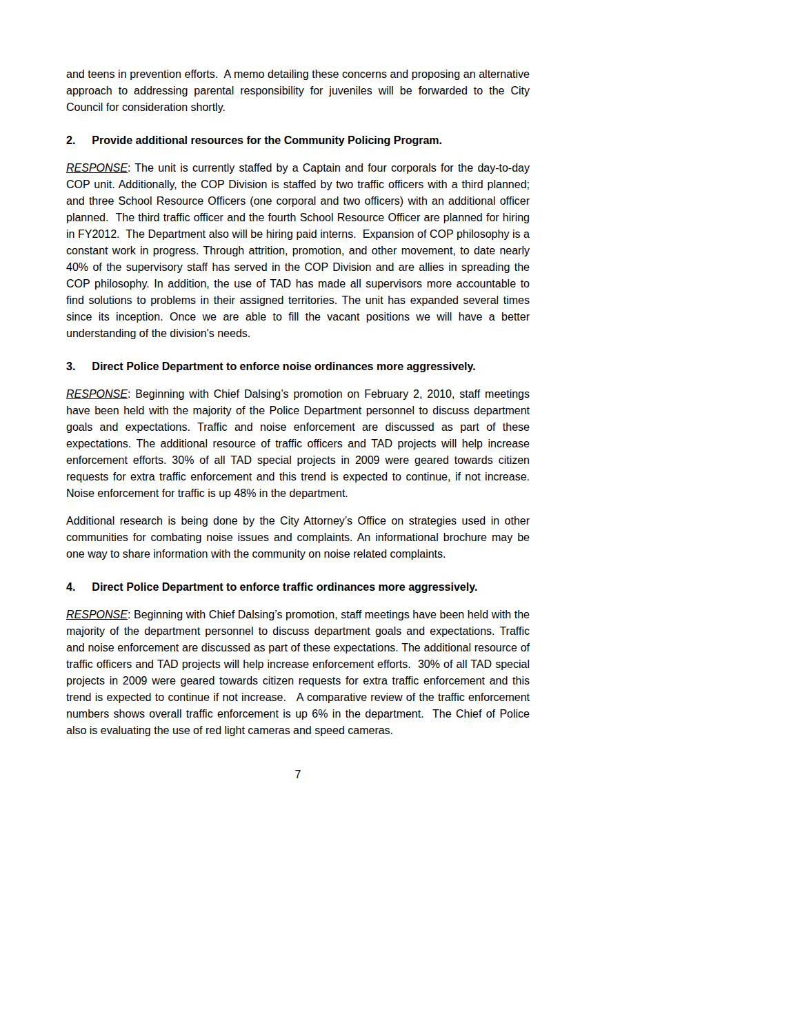and teens in prevention efforts. A memo detailing these concerns and proposing an alternative approach to addressing parental responsibility for juveniles will be forwarded to the City Council for consideration shortly.
2. Provide additional resources for the Community Policing Program.
RESPONSE: The unit is currently staffed by a Captain and four corporals for the day-to-day COP unit. Additionally, the COP Division is staffed by two traffic officers with a third planned; and three School Resource Officers (one corporal and two officers) with an additional officer planned. The third traffic officer and the fourth School Resource Officer are planned for hiring in FY2012. The Department also will be hiring paid interns. Expansion of COP philosophy is a constant work in progress. Through attrition, promotion, and other movement, to date nearly 40% of the supervisory staff has served in the COP Division and are allies in spreading the COP philosophy. In addition, the use of TAD has made all supervisors more accountable to find solutions to problems in their assigned territories. The unit has expanded several times since its inception. Once we are able to fill the vacant positions we will have a better understanding of the division's needs.
3. Direct Police Department to enforce noise ordinances more aggressively.
RESPONSE: Beginning with Chief Dalsing’s promotion on February 2, 2010, staff meetings have been held with the majority of the Police Department personnel to discuss department goals and expectations. Traffic and noise enforcement are discussed as part of these expectations. The additional resource of traffic officers and TAD projects will help increase enforcement efforts. 30% of all TAD special projects in 2009 were geared towards citizen requests for extra traffic enforcement and this trend is expected to continue, if not increase. Noise enforcement for traffic is up 48% in the department.
Additional research is being done by the City Attorney’s Office on strategies used in other communities for combating noise issues and complaints. An informational brochure may be one way to share information with the community on noise related complaints.
4. Direct Police Department to enforce traffic ordinances more aggressively.
RESPONSE: Beginning with Chief Dalsing’s promotion, staff meetings have been held with the majority of the department personnel to discuss department goals and expectations. Traffic and noise enforcement are discussed as part of these expectations. The additional resource of traffic officers and TAD projects will help increase enforcement efforts. 30% of all TAD special projects in 2009 were geared towards citizen requests for extra traffic enforcement and this trend is expected to continue if not increase. A comparative review of the traffic enforcement numbers shows overall traffic enforcement is up 6% in the department. The Chief of Police also is evaluating the use of red light cameras and speed cameras.
7